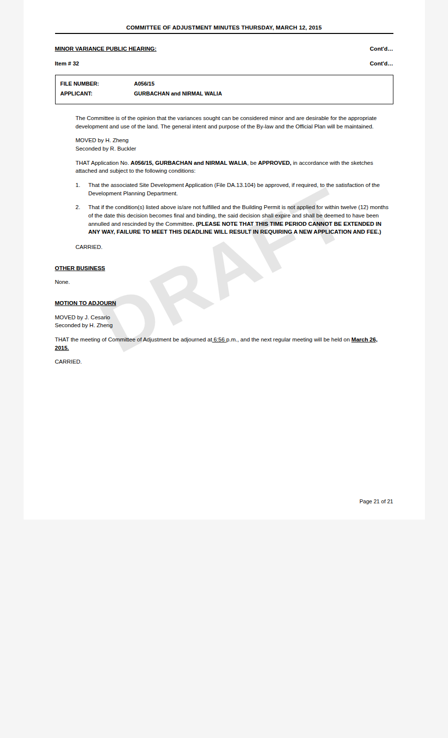COMMITTEE OF ADJUSTMENT MINUTES THURSDAY, MARCH 12, 2015
MINOR VARIANCE PUBLIC HEARING:
Cont'd…
Item # 32
Cont'd…
| FILE NUMBER: | A056/15 |
| APPLICANT: | GURBACHAN and NIRMAL WALIA |
The Committee is of the opinion that the variances sought can be considered minor and are desirable for the appropriate development and use of the land. The general intent and purpose of the By-law and the Official Plan will be maintained.
MOVED by H. Zheng
Seconded by R. Buckler
THAT Application No. A056/15, GURBACHAN and NIRMAL WALIA, be APPROVED, in accordance with the sketches attached and subject to the following conditions:
That the associated Site Development Application (File DA.13.104) be approved, if required, to the satisfaction of the Development Planning Department.
That if the condition(s) listed above is/are not fulfilled and the Building Permit is not applied for within twelve (12) months of the date this decision becomes final and binding, the said decision shall expire and shall be deemed to have been annulled and rescinded by the Committee. (PLEASE NOTE THAT THIS TIME PERIOD CANNOT BE EXTENDED IN ANY WAY, FAILURE TO MEET THIS DEADLINE WILL RESULT IN REQUIRING A NEW APPLICATION AND FEE.)
CARRIED.
OTHER BUSINESS
None.
MOTION TO ADJOURN
MOVED by J. Cesario
Seconded by H. Zheng
THAT the meeting of Committee of Adjustment be adjourned at 6:56 p.m., and the next regular meeting will be held on March 26, 2015.
CARRIED.
DRAFT
Page 21 of 21